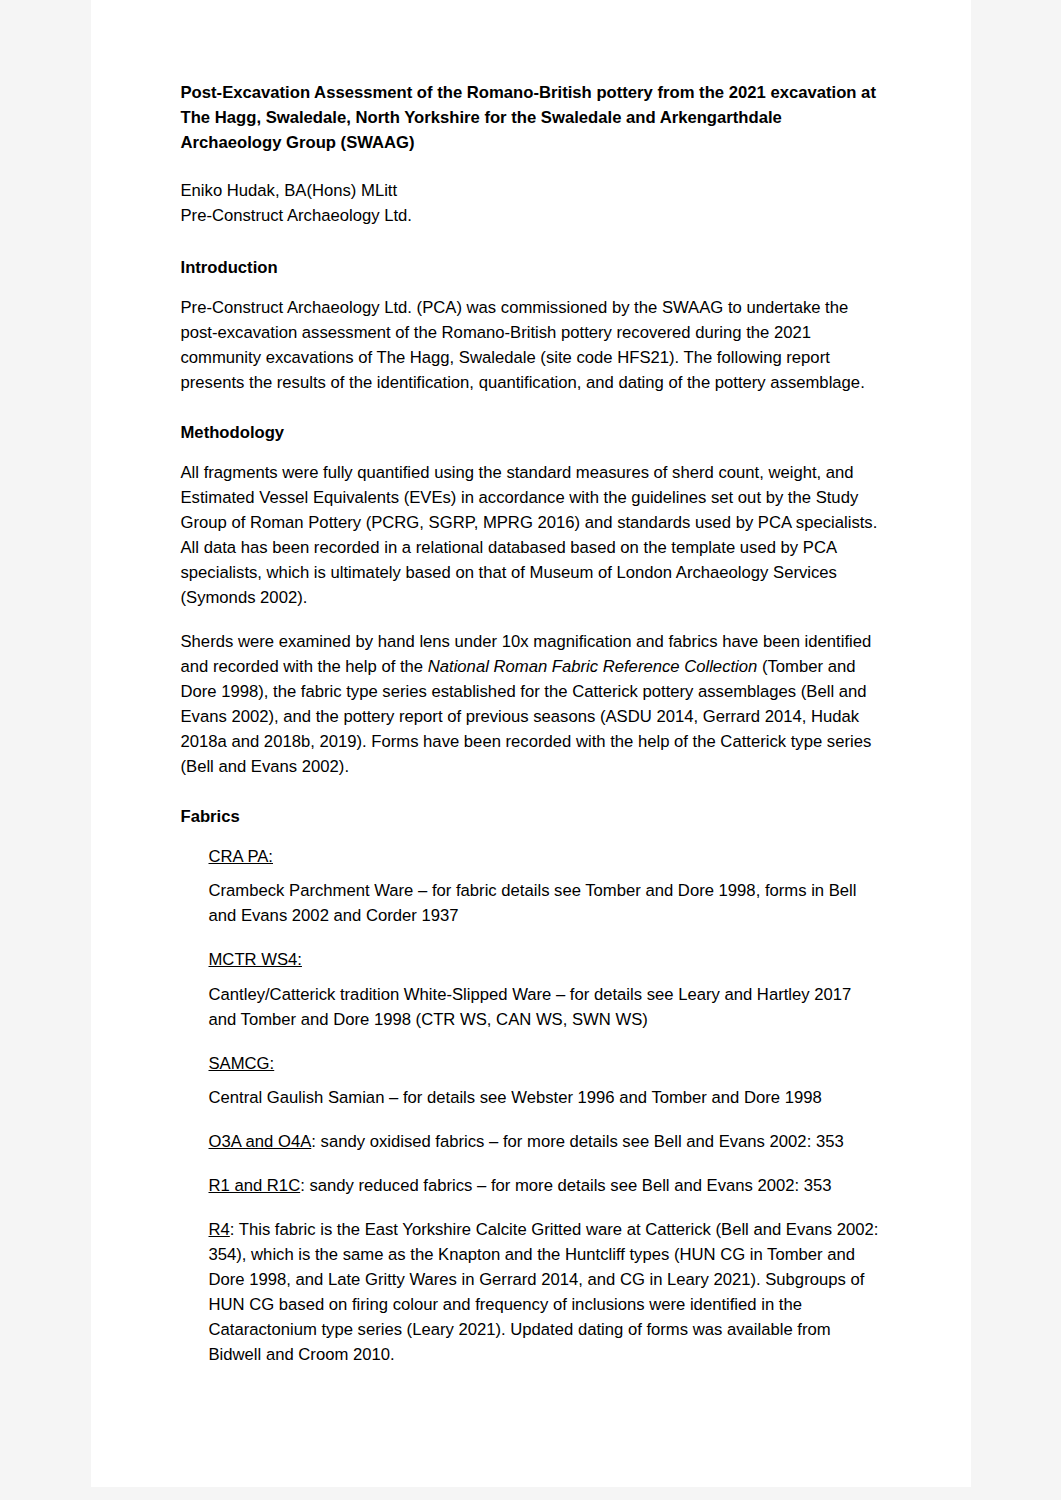Post-Excavation Assessment of the Romano-British pottery from the 2021 excavation at The Hagg, Swaledale, North Yorkshire for the Swaledale and Arkengarthdale Archaeology Group (SWAAG)
Eniko Hudak, BA(Hons) MLitt Pre-Construct Archaeology Ltd.
Introduction
Pre-Construct Archaeology Ltd. (PCA) was commissioned by the SWAAG to undertake the post-excavation assessment of the Romano-British pottery recovered during the 2021 community excavations of The Hagg, Swaledale (site code HFS21). The following report presents the results of the identification, quantification, and dating of the pottery assemblage.
Methodology
All fragments were fully quantified using the standard measures of sherd count, weight, and Estimated Vessel Equivalents (EVEs) in accordance with the guidelines set out by the Study Group of Roman Pottery (PCRG, SGRP, MPRG 2016) and standards used by PCA specialists. All data has been recorded in a relational databased based on the template used by PCA specialists, which is ultimately based on that of Museum of London Archaeology Services (Symonds 2002).
Sherds were examined by hand lens under 10x magnification and fabrics have been identified and recorded with the help of the National Roman Fabric Reference Collection (Tomber and Dore 1998), the fabric type series established for the Catterick pottery assemblages (Bell and Evans 2002), and the pottery report of previous seasons (ASDU 2014, Gerrard 2014, Hudak 2018a and 2018b, 2019). Forms have been recorded with the help of the Catterick type series (Bell and Evans 2002).
Fabrics
CRA PA:
Crambeck Parchment Ware – for fabric details see Tomber and Dore 1998, forms in Bell and Evans 2002 and Corder 1937
MCTR WS4:
Cantley/Catterick tradition White-Slipped Ware – for details see Leary and Hartley 2017 and Tomber and Dore 1998 (CTR WS, CAN WS, SWN WS)
SAMCG:
Central Gaulish Samian – for details see Webster 1996 and Tomber and Dore 1998
O3A and O4A: sandy oxidised fabrics – for more details see Bell and Evans 2002: 353
R1 and R1C: sandy reduced fabrics – for more details see Bell and Evans 2002: 353
R4: This fabric is the East Yorkshire Calcite Gritted ware at Catterick (Bell and Evans 2002: 354), which is the same as the Knapton and the Huntcliff types (HUN CG in Tomber and Dore 1998, and Late Gritty Wares in Gerrard 2014, and CG in Leary 2021). Subgroups of HUN CG based on firing colour and frequency of inclusions were identified in the Cataractonium type series (Leary 2021). Updated dating of forms was available from Bidwell and Croom 2010.